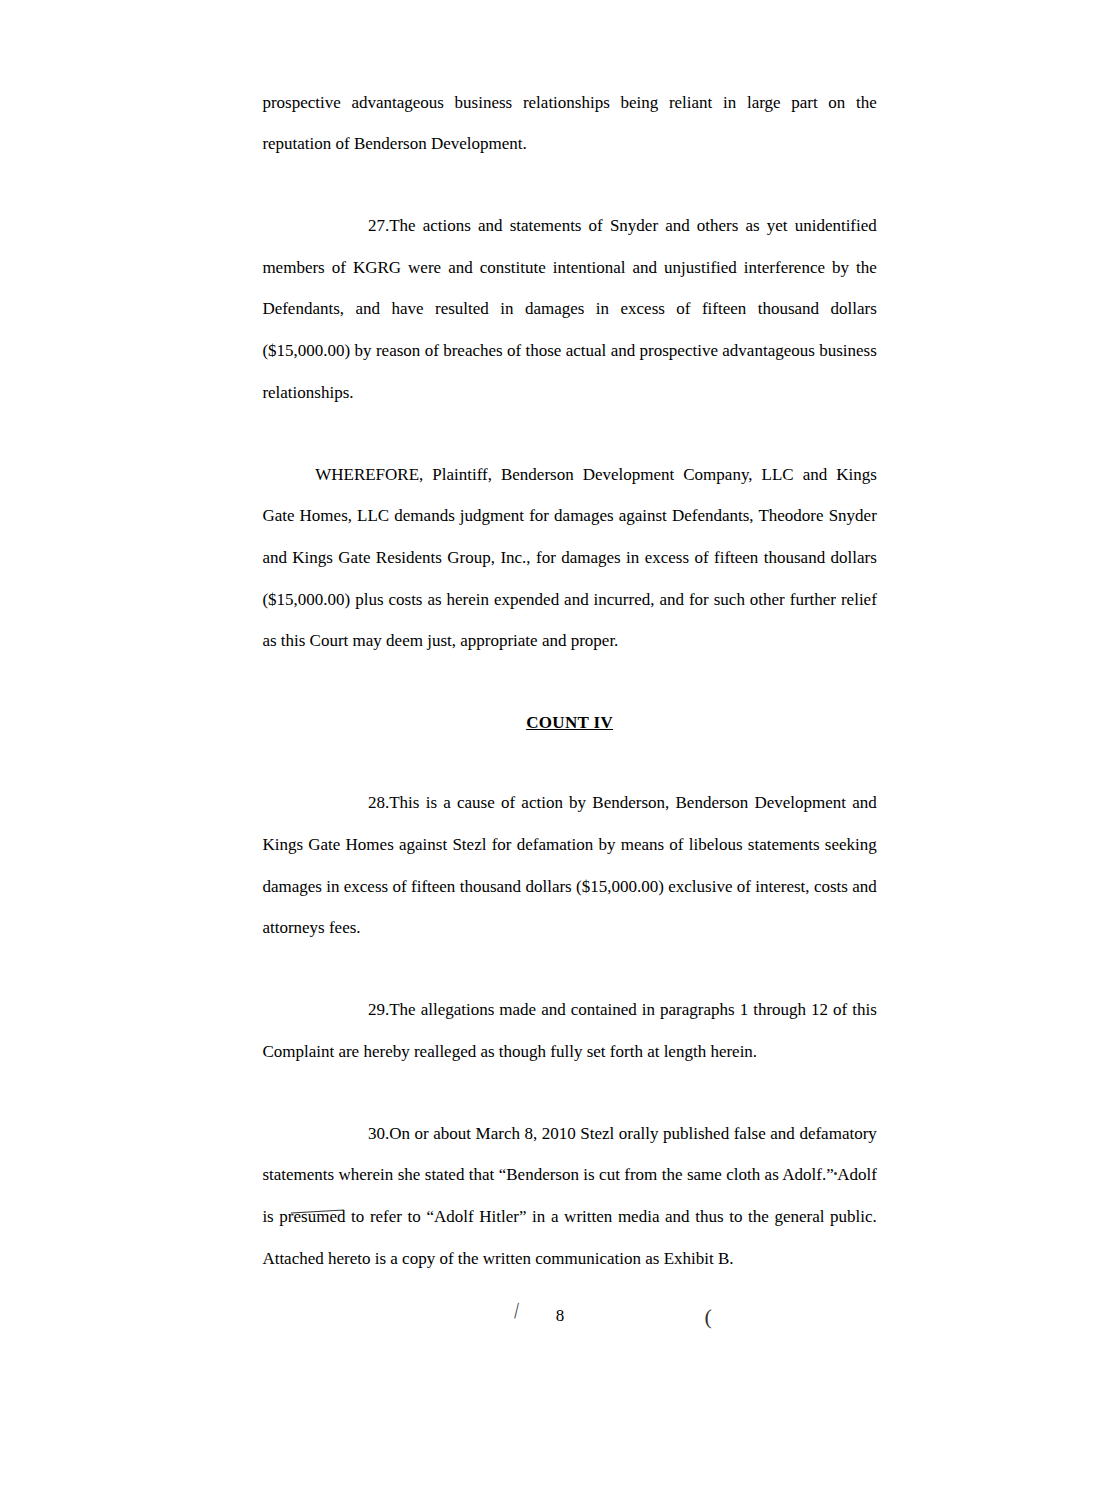prospective advantageous business relationships being reliant in large part on the reputation of Benderson Development.
27. The actions and statements of Snyder and others as yet unidentified members of KGRG were and constitute intentional and unjustified interference by the Defendants, and have resulted in damages in excess of fifteen thousand dollars ($15,000.00) by reason of breaches of those actual and prospective advantageous business relationships.
WHEREFORE, Plaintiff, Benderson Development Company, LLC and Kings Gate Homes, LLC demands judgment for damages against Defendants, Theodore Snyder and Kings Gate Residents Group, Inc., for damages in excess of fifteen thousand dollars ($15,000.00) plus costs as herein expended and incurred, and for such other further relief as this Court may deem just, appropriate and proper.
COUNT IV
28. This is a cause of action by Benderson, Benderson Development and Kings Gate Homes against Stezl for defamation by means of libelous statements seeking damages in excess of fifteen thousand dollars ($15,000.00) exclusive of interest, costs and attorneys fees.
29. The allegations made and contained in paragraphs 1 through 12 of this Complaint are hereby realleged as though fully set forth at length herein.
30. On or about March 8, 2010 Stezl orally published false and defamatory statements wherein she stated that “Benderson is cut from the same cloth as Adolf.” Adolf is presumed to refer to “Adolf Hitler” in a written media and thus to the general public. Attached hereto is a copy of the written communication as Exhibit B.
∕ 8 (